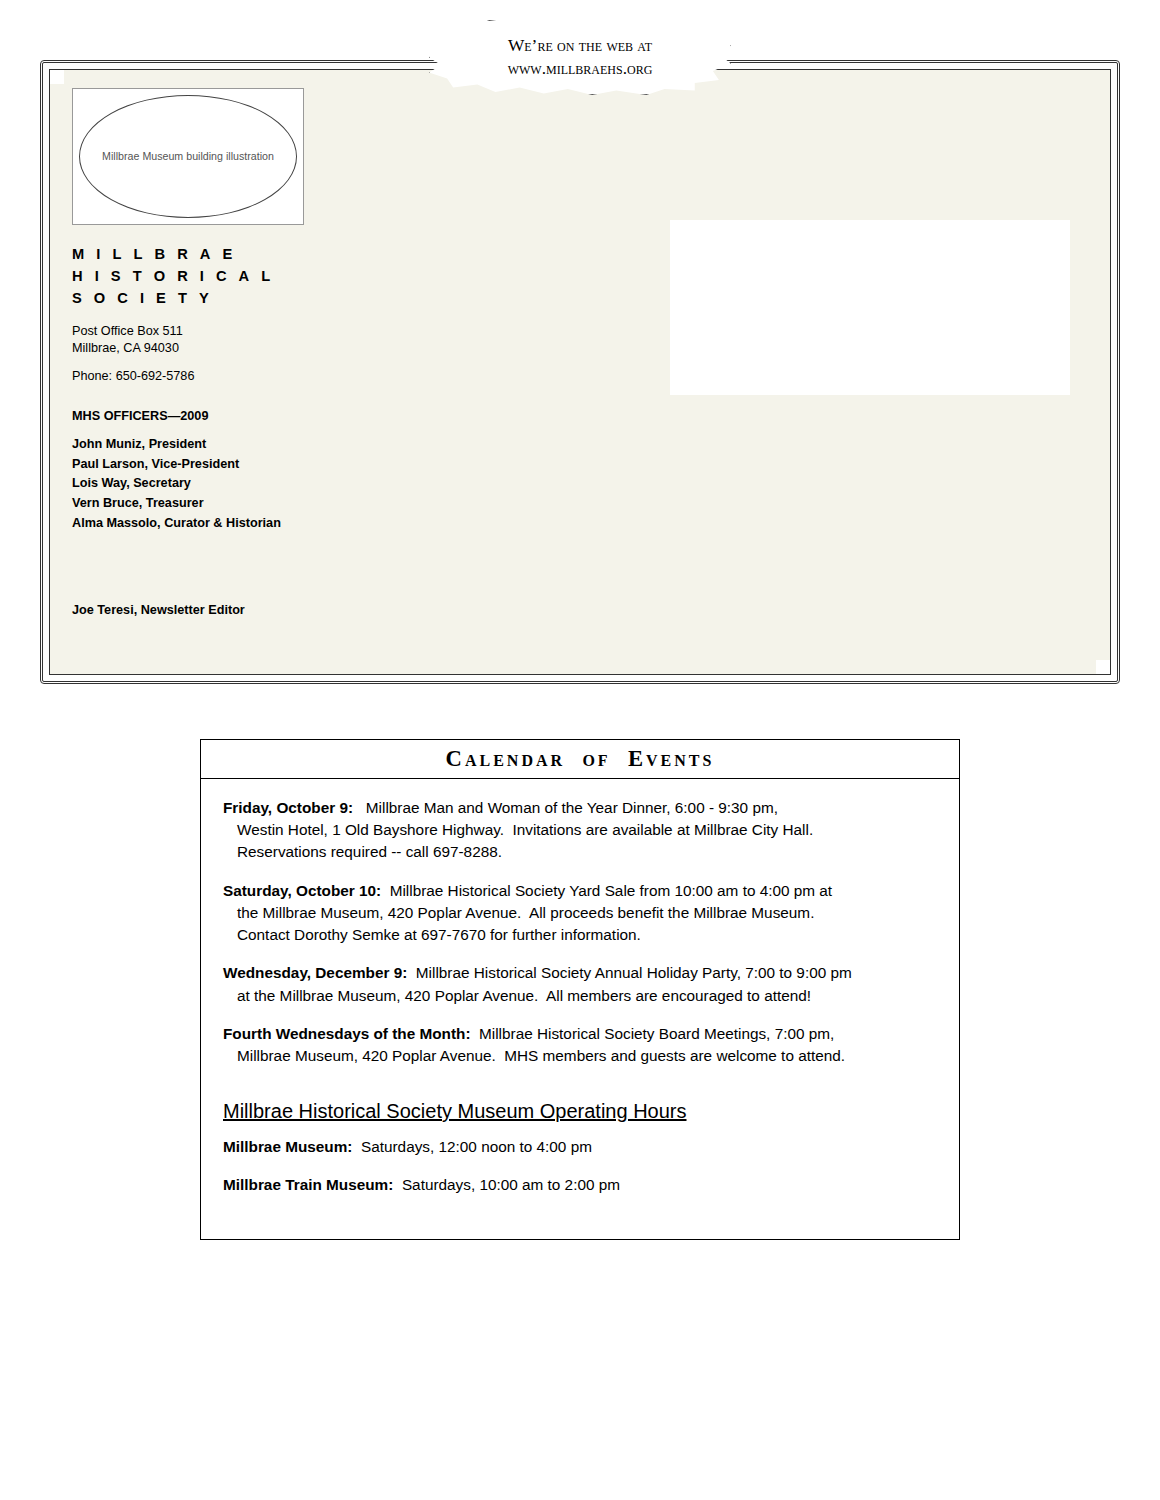We’re on the web at
www.millbraehs.org
Millbrae Museum building illustration
M I L L B R A E
H I S T O R I C A L
S O C I E T Y
Post Office Box 511
Millbrae, CA 94030
Phone: 650-692-5786
MHS OFFICERS—2009
John Muniz, President
Paul Larson, Vice-President
Lois Way, Secretary
Vern Bruce, Treasurer
Alma Massolo, Curator & Historian
Joe Teresi, Newsletter Editor
Calendar of Events
Friday, October 9: Millbrae Man and Woman of the Year Dinner, 6:00 - 9:30 pm, Westin Hotel, 1 Old Bayshore Highway. Invitations are available at Millbrae City Hall. Reservations required -- call 697-8288.
Saturday, October 10: Millbrae Historical Society Yard Sale from 10:00 am to 4:00 pm at the Millbrae Museum, 420 Poplar Avenue. All proceeds benefit the Millbrae Museum. Contact Dorothy Semke at 697-7670 for further information.
Wednesday, December 9: Millbrae Historical Society Annual Holiday Party, 7:00 to 9:00 pm at the Millbrae Museum, 420 Poplar Avenue. All members are encouraged to attend!
Fourth Wednesdays of the Month: Millbrae Historical Society Board Meetings, 7:00 pm, Millbrae Museum, 420 Poplar Avenue. MHS members and guests are welcome to attend.
Millbrae Historical Society Museum Operating Hours
Millbrae Museum: Saturdays, 12:00 noon to 4:00 pm
Millbrae Train Museum: Saturdays, 10:00 am to 2:00 pm